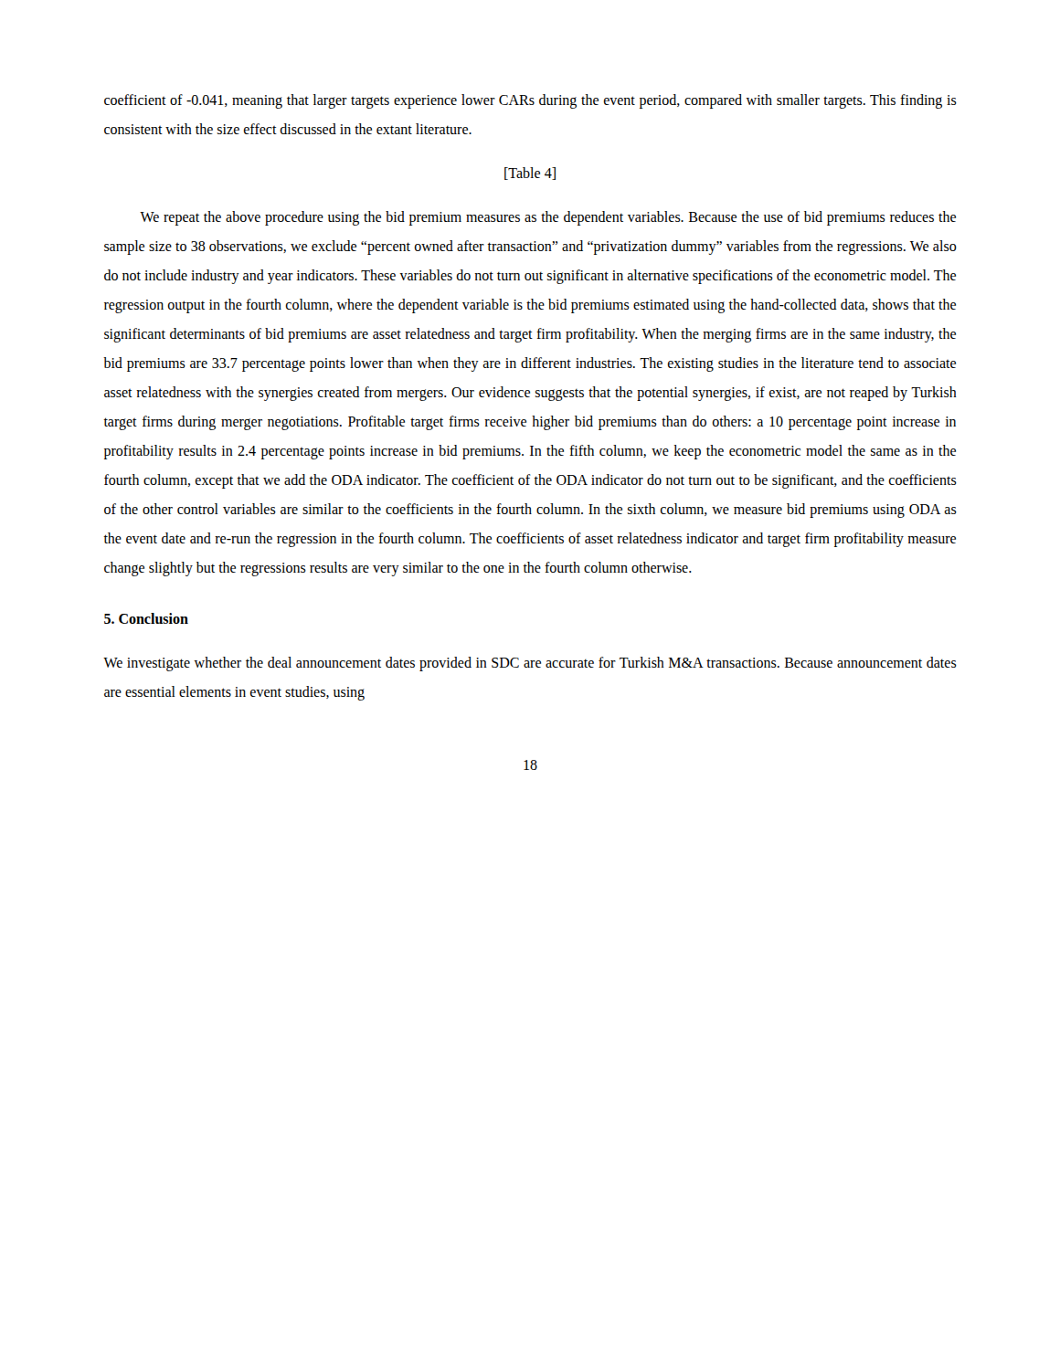coefficient of -0.041, meaning that larger targets experience lower CARs during the event period, compared with smaller targets. This finding is consistent with the size effect discussed in the extant literature.
[Table 4]
We repeat the above procedure using the bid premium measures as the dependent variables. Because the use of bid premiums reduces the sample size to 38 observations, we exclude “percent owned after transaction” and “privatization dummy” variables from the regressions. We also do not include industry and year indicators. These variables do not turn out significant in alternative specifications of the econometric model. The regression output in the fourth column, where the dependent variable is the bid premiums estimated using the hand-collected data, shows that the significant determinants of bid premiums are asset relatedness and target firm profitability. When the merging firms are in the same industry, the bid premiums are 33.7 percentage points lower than when they are in different industries. The existing studies in the literature tend to associate asset relatedness with the synergies created from mergers. Our evidence suggests that the potential synergies, if exist, are not reaped by Turkish target firms during merger negotiations. Profitable target firms receive higher bid premiums than do others: a 10 percentage point increase in profitability results in 2.4 percentage points increase in bid premiums. In the fifth column, we keep the econometric model the same as in the fourth column, except that we add the ODA indicator. The coefficient of the ODA indicator do not turn out to be significant, and the coefficients of the other control variables are similar to the coefficients in the fourth column. In the sixth column, we measure bid premiums using ODA as the event date and re-run the regression in the fourth column. The coefficients of asset relatedness indicator and target firm profitability measure change slightly but the regressions results are very similar to the one in the fourth column otherwise.
5. Conclusion
We investigate whether the deal announcement dates provided in SDC are accurate for Turkish M&A transactions. Because announcement dates are essential elements in event studies, using
18